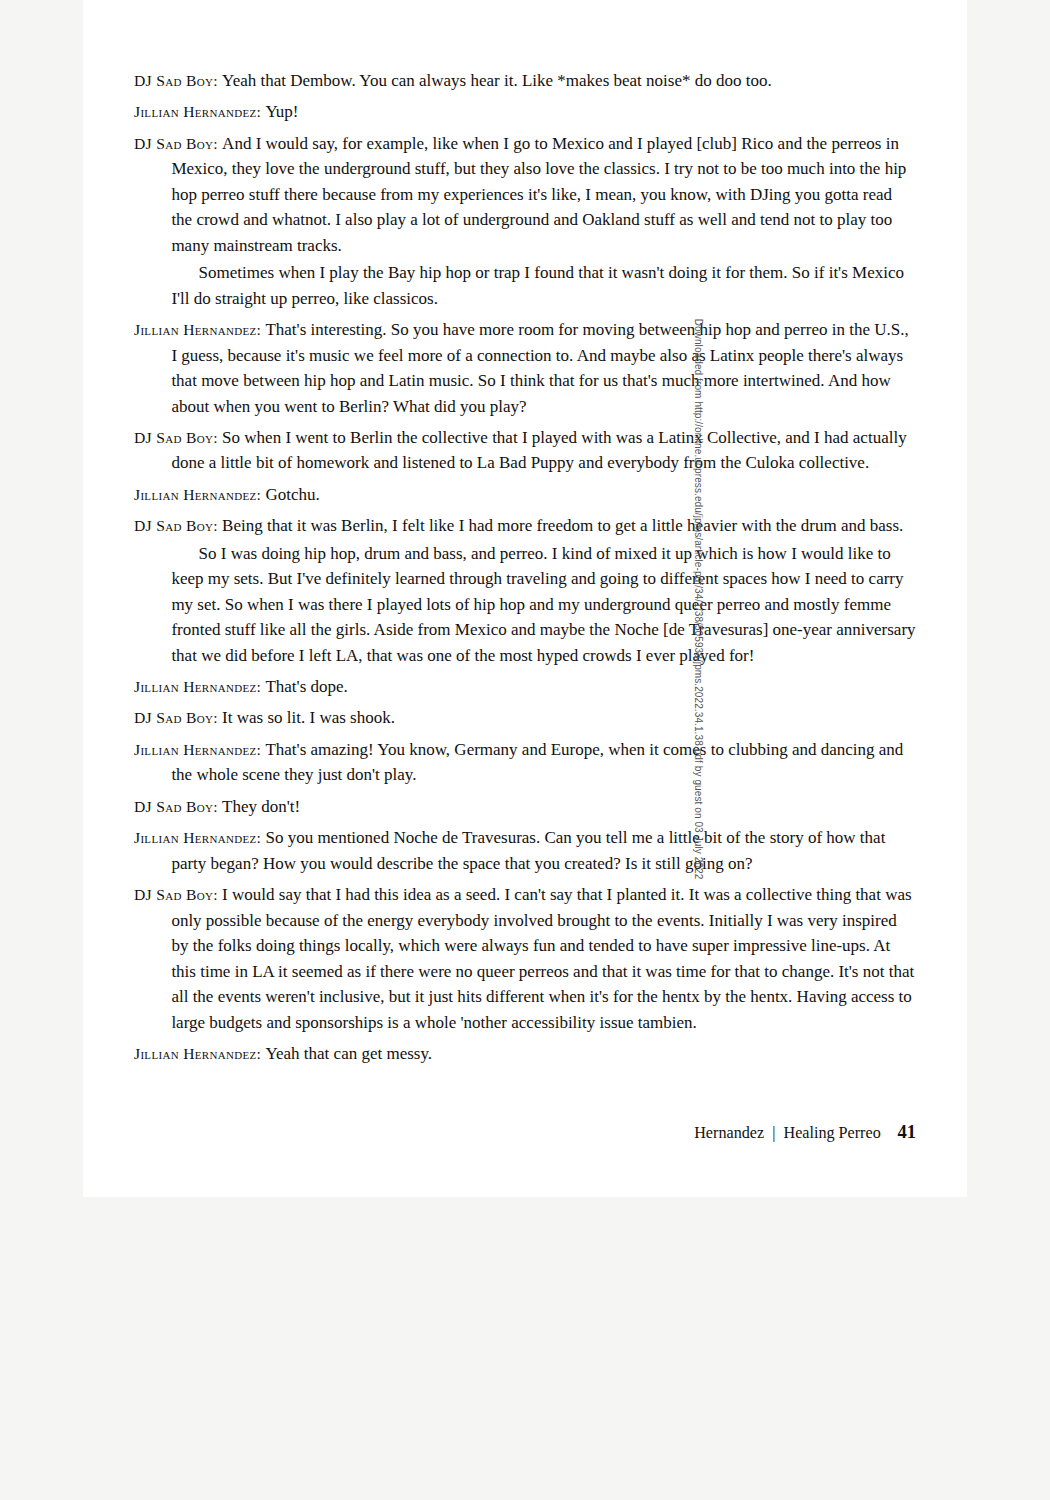Downloaded from http://online.ucpress.edu/jpms/article-pdf/34/1/38/505938/jpms.2022.34.1.38.pdf by guest on 03 July 2022
DJ Sad Boy
Yeah that Dembow. You can always hear it. Like *makes beat noise* do doo too.
Jillian Hernandez
Yup!
DJ Sad Boy
And I would say, for example, like when I go to Mexico and I played [club] Rico and the perreos in Mexico, they love the underground stuff, but they also love the classics. I try not to be too much into the hip hop perreo stuff there because from my experiences it's like, I mean, you know, with DJing you gotta read the crowd and whatnot. I also play a lot of underground and Oakland stuff as well and tend not to play too many mainstream tracks.
Sometimes when I play the Bay hip hop or trap I found that it wasn't doing it for them. So if it's Mexico I'll do straight up perreo, like classicos.
Jillian Hernandez
That's interesting. So you have more room for moving between hip hop and perreo in the U.S., I guess, because it's music we feel more of a connection to. And maybe also as Latinx people there's always that move between hip hop and Latin music. So I think that for us that's much more intertwined. And how about when you went to Berlin? What did you play?
DJ Sad Boy
So when I went to Berlin the collective that I played with was a Latinx Collective, and I had actually done a little bit of homework and listened to La Bad Puppy and everybody from the Culoka collective.
Jillian Hernandez
Gotchu.
DJ Sad Boy
Being that it was Berlin, I felt like I had more freedom to get a little heavier with the drum and bass.
So I was doing hip hop, drum and bass, and perreo. I kind of mixed it up which is how I would like to keep my sets. But I've definitely learned through traveling and going to different spaces how I need to carry my set. So when I was there I played lots of hip hop and my underground queer perreo and mostly femme fronted stuff like all the girls. Aside from Mexico and maybe the Noche [de Travesuras] one-year anniversary that we did before I left LA, that was one of the most hyped crowds I ever played for!
Jillian Hernandez
That's dope.
DJ Sad Boy
It was so lit. I was shook.
Jillian Hernandez
That's amazing! You know, Germany and Europe, when it comes to clubbing and dancing and the whole scene they just don't play.
DJ Sad Boy
They don't!
Jillian Hernandez
So you mentioned Noche de Travesuras. Can you tell me a little bit of the story of how that party began? How you would describe the space that you created? Is it still going on?
DJ Sad Boy
I would say that I had this idea as a seed. I can't say that I planted it. It was a collective thing that was only possible because of the energy everybody involved brought to the events. Initially I was very inspired by the folks doing things locally, which were always fun and tended to have super impressive line-ups. At this time in LA it seemed as if there were no queer perreos and that it was time for that to change. It's not that all the events weren't inclusive, but it just hits different when it's for the hentx by the hentx. Having access to large budgets and sponsorships is a whole 'nother accessibility issue tambien.
Jillian Hernandez
Yeah that can get messy.
Hernandez|Healing Perreo41